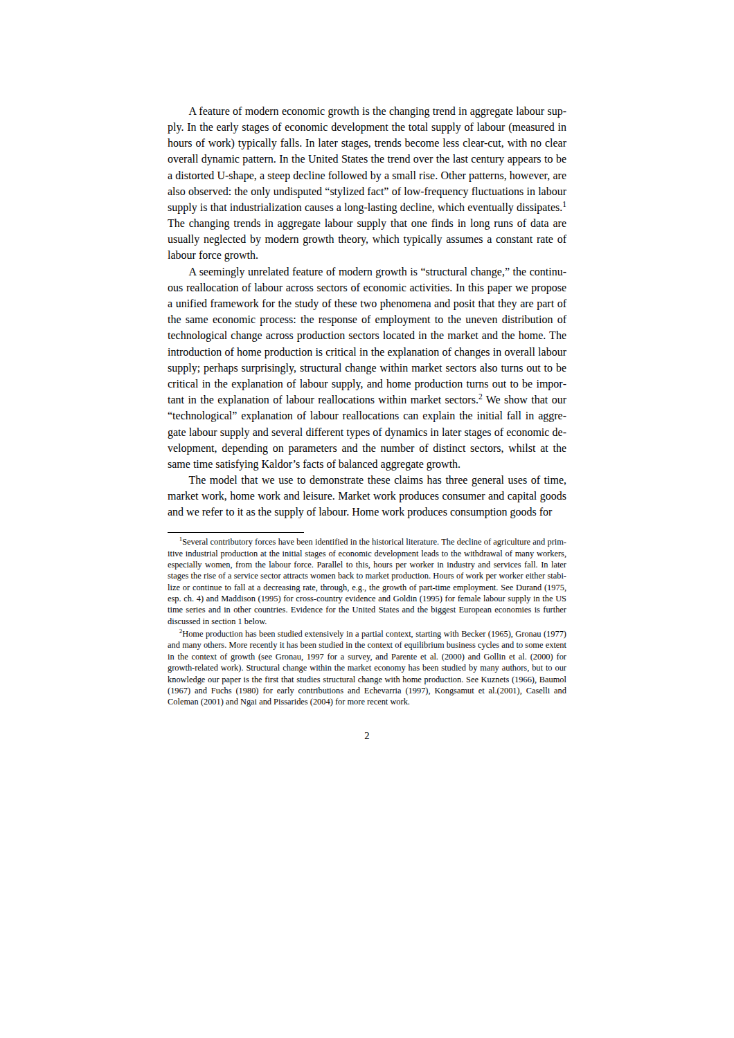A feature of modern economic growth is the changing trend in aggregate labour supply. In the early stages of economic development the total supply of labour (measured in hours of work) typically falls. In later stages, trends become less clear-cut, with no clear overall dynamic pattern. In the United States the trend over the last century appears to be a distorted U-shape, a steep decline followed by a small rise. Other patterns, however, are also observed: the only undisputed “stylized fact” of low-frequency fluctuations in labour supply is that industrialization causes a long-lasting decline, which eventually dissipates.1 The changing trends in aggregate labour supply that one finds in long runs of data are usually neglected by modern growth theory, which typically assumes a constant rate of labour force growth.
A seemingly unrelated feature of modern growth is “structural change,” the continuous reallocation of labour across sectors of economic activities. In this paper we propose a unified framework for the study of these two phenomena and posit that they are part of the same economic process: the response of employment to the uneven distribution of technological change across production sectors located in the market and the home. The introduction of home production is critical in the explanation of changes in overall labour supply; perhaps surprisingly, structural change within market sectors also turns out to be critical in the explanation of labour supply, and home production turns out to be important in the explanation of labour reallocations within market sectors.2 We show that our “technological” explanation of labour reallocations can explain the initial fall in aggregate labour supply and several different types of dynamics in later stages of economic development, depending on parameters and the number of distinct sectors, whilst at the same time satisfying Kaldor’s facts of balanced aggregate growth.
The model that we use to demonstrate these claims has three general uses of time, market work, home work and leisure. Market work produces consumer and capital goods and we refer to it as the supply of labour. Home work produces consumption goods for
1Several contributory forces have been identified in the historical literature. The decline of agriculture and primitive industrial production at the initial stages of economic development leads to the withdrawal of many workers, especially women, from the labour force. Parallel to this, hours per worker in industry and services fall. In later stages the rise of a service sector attracts women back to market production. Hours of work per worker either stabilize or continue to fall at a decreasing rate, through, e.g., the growth of part-time employment. See Durand (1975, esp. ch. 4) and Maddison (1995) for cross-country evidence and Goldin (1995) for female labour supply in the US time series and in other countries. Evidence for the United States and the biggest European economies is further discussed in section 1 below.
2Home production has been studied extensively in a partial context, starting with Becker (1965), Gronau (1977) and many others. More recently it has been studied in the context of equilibrium business cycles and to some extent in the context of growth (see Gronau, 1997 for a survey, and Parente et al. (2000) and Gollin et al. (2000) for growth-related work). Structural change within the market economy has been studied by many authors, but to our knowledge our paper is the first that studies structural change with home production. See Kuznets (1966), Baumol (1967) and Fuchs (1980) for early contributions and Echevarria (1997), Kongsamut et al.(2001), Caselli and Coleman (2001) and Ngai and Pissarides (2004) for more recent work.
2